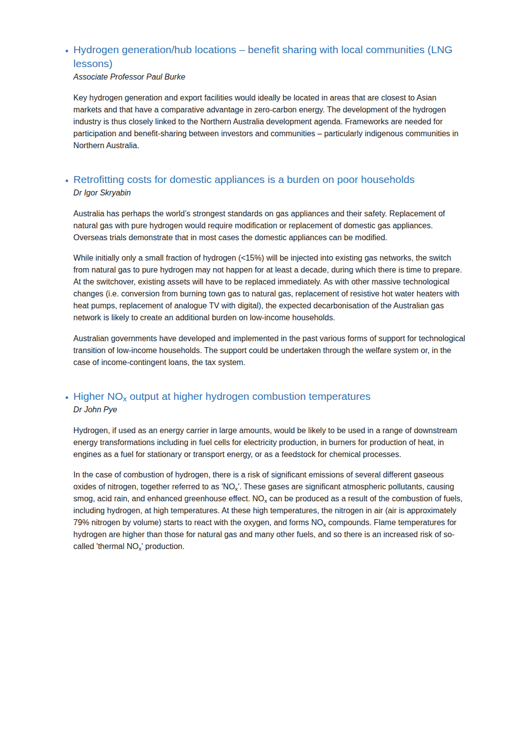Hydrogen generation/hub locations – benefit sharing with local communities (LNG lessons)
Associate Professor Paul Burke
Key hydrogen generation and export facilities would ideally be located in areas that are closest to Asian markets and that have a comparative advantage in zero-carbon energy. The development of the hydrogen industry is thus closely linked to the Northern Australia development agenda. Frameworks are needed for participation and benefit-sharing between investors and communities – particularly indigenous communities in Northern Australia.
Retrofitting costs for domestic appliances is a burden on poor households
Dr Igor Skryabin
Australia has perhaps the world’s strongest standards on gas appliances and their safety. Replacement of natural gas with pure hydrogen would require modification or replacement of domestic gas appliances. Overseas trials demonstrate that in most cases the domestic appliances can be modified.
While initially only a small fraction of hydrogen (<15%) will be injected into existing gas networks, the switch from natural gas to pure hydrogen may not happen for at least a decade, during which there is time to prepare. At the switchover, existing assets will have to be replaced immediately. As with other massive technological changes (i.e. conversion from burning town gas to natural gas, replacement of resistive hot water heaters with heat pumps, replacement of analogue TV with digital), the expected decarbonisation of the Australian gas network is likely to create an additional burden on low-income households.
Australian governments have developed and implemented in the past various forms of support for technological transition of low-income households. The support could be undertaken through the welfare system or, in the case of income-contingent loans, the tax system.
Higher NOx output at higher hydrogen combustion temperatures
Dr John Pye
Hydrogen, if used as an energy carrier in large amounts, would be likely to be used in a range of downstream energy transformations including in fuel cells for electricity production, in burners for production of heat, in engines as a fuel for stationary or transport energy, or as a feedstock for chemical processes.
In the case of combustion of hydrogen, there is a risk of significant emissions of several different gaseous oxides of nitrogen, together referred to as 'NOx'. These gases are significant atmospheric pollutants, causing smog, acid rain, and enhanced greenhouse effect. NOx can be produced as a result of the combustion of fuels, including hydrogen, at high temperatures. At these high temperatures, the nitrogen in air (air is approximately 79% nitrogen by volume) starts to react with the oxygen, and forms NOx compounds. Flame temperatures for hydrogen are higher than those for natural gas and many other fuels, and so there is an increased risk of so-called 'thermal NOx' production.